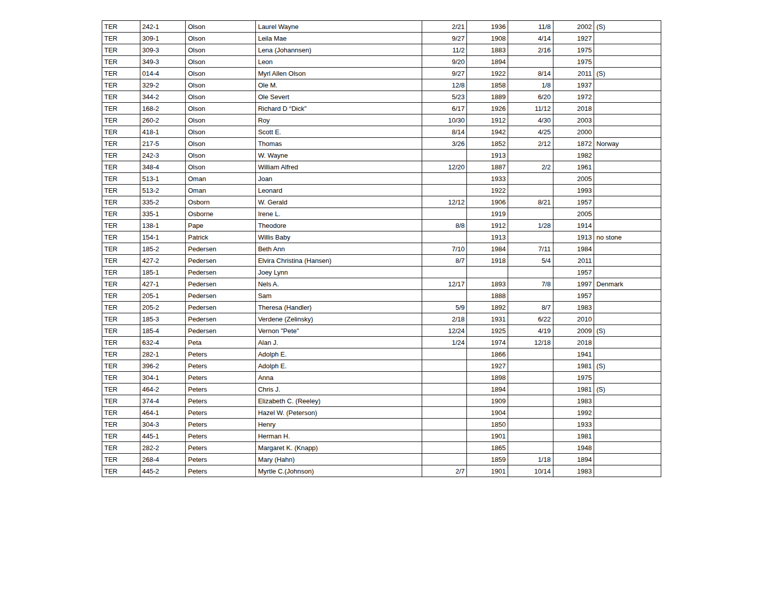| TER | 242-1 | Olson | Laurel Wayne | 2/21 | 1936 | 11/8 | 2002 | (S) |
| TER | 309-1 | Olson | Leila Mae | 9/27 | 1908 | 4/14 | 1927 | |
| TER | 309-3 | Olson | Lena (Johannsen) | 11/2 | 1883 | 2/16 | 1975 | |
| TER | 349-3 | Olson | Leon | 9/20 | 1894 | | 1975 | |
| TER | 014-4 | Olson | Myrl Allen Olson | 9/27 | 1922 | 8/14 | 2011 | (S) |
| TER | 329-2 | Olson | Ole M. | 12/8 | 1858 | 1/8 | 1937 | |
| TER | 344-2 | Olson | Ole Severt | 5/23 | 1889 | 6/20 | 1972 | |
| TER | 168-2 | Olson | Richard D “Dick” | 6/17 | 1926 | 11/12 | 2018 | |
| TER | 260-2 | Olson | Roy | 10/30 | 1912 | 4/30 | 2003 | |
| TER | 418-1 | Olson | Scott E. | 8/14 | 1942 | 4/25 | 2000 | |
| TER | 217-5 | Olson | Thomas | 3/26 | 1852 | 2/12 | 1872 | Norway |
| TER | 242-3 | Olson | W. Wayne | | 1913 | | 1982 | |
| TER | 348-4 | Olson | William Alfred | 12/20 | 1887 | 2/2 | 1961 | |
| TER | 513-1 | Oman | Joan | | 1933 | | 2005 | |
| TER | 513-2 | Oman | Leonard | | 1922 | | 1993 | |
| TER | 335-2 | Osborn | W. Gerald | 12/12 | 1906 | 8/21 | 1957 | |
| TER | 335-1 | Osborne | Irene L. | | 1919 | | 2005 | |
| TER | 138-1 | Pape | Theodore | 8/8 | 1912 | 1/28 | 1914 | |
| TER | 154-1 | Patrick | Willis Baby | | 1913 | | 1913 | no stone |
| TER | 185-2 | Pedersen | Beth Ann | 7/10 | 1984 | 7/11 | 1984 | |
| TER | 427-2 | Pedersen | Elvira Christina (Hansen) | 8/7 | 1918 | 5/4 | 2011 | |
| TER | 185-1 | Pedersen | Joey Lynn | | | | 1957 | |
| TER | 427-1 | Pedersen | Nels A. | 12/17 | 1893 | 7/8 | 1997 | Denmark |
| TER | 205-1 | Pedersen | Sam | | 1888 | | 1957 | |
| TER | 205-2 | Pedersen | Theresa (Handler) | 5/9 | 1892 | 8/7 | 1983 | |
| TER | 185-3 | Pedersen | Verdene (Zelinsky) | 2/18 | 1931 | 6/22 | 2010 | |
| TER | 185-4 | Pedersen | Vernon "Pete" | 12/24 | 1925 | 4/19 | 2009 | (S) |
| TER | 632-4 | Peta | Alan J. | 1/24 | 1974 | 12/18 | 2018 | |
| TER | 282-1 | Peters | Adolph E. | | 1866 | | 1941 | |
| TER | 396-2 | Peters | Adolph E. | | 1927 | | 1981 | (S) |
| TER | 304-1 | Peters | Anna | | 1898 | | 1975 | |
| TER | 464-2 | Peters | Chris J. | | 1894 | | 1981 | (S) |
| TER | 374-4 | Peters | Elizabeth C. (Reeley) | | 1909 | | 1983 | |
| TER | 464-1 | Peters | Hazel W. (Peterson) | | 1904 | | 1992 | |
| TER | 304-3 | Peters | Henry | | 1850 | | 1933 | |
| TER | 445-1 | Peters | Herman H. | | 1901 | | 1981 | |
| TER | 282-2 | Peters | Margaret K. (Knapp) | | 1865 | | 1948 | |
| TER | 268-4 | Peters | Mary (Hahn) | | 1859 | 1/18 | 1894 | |
| TER | 445-2 | Peters | Myrtle C.(Johnson) | 2/7 | 1901 | 10/14 | 1983 | |